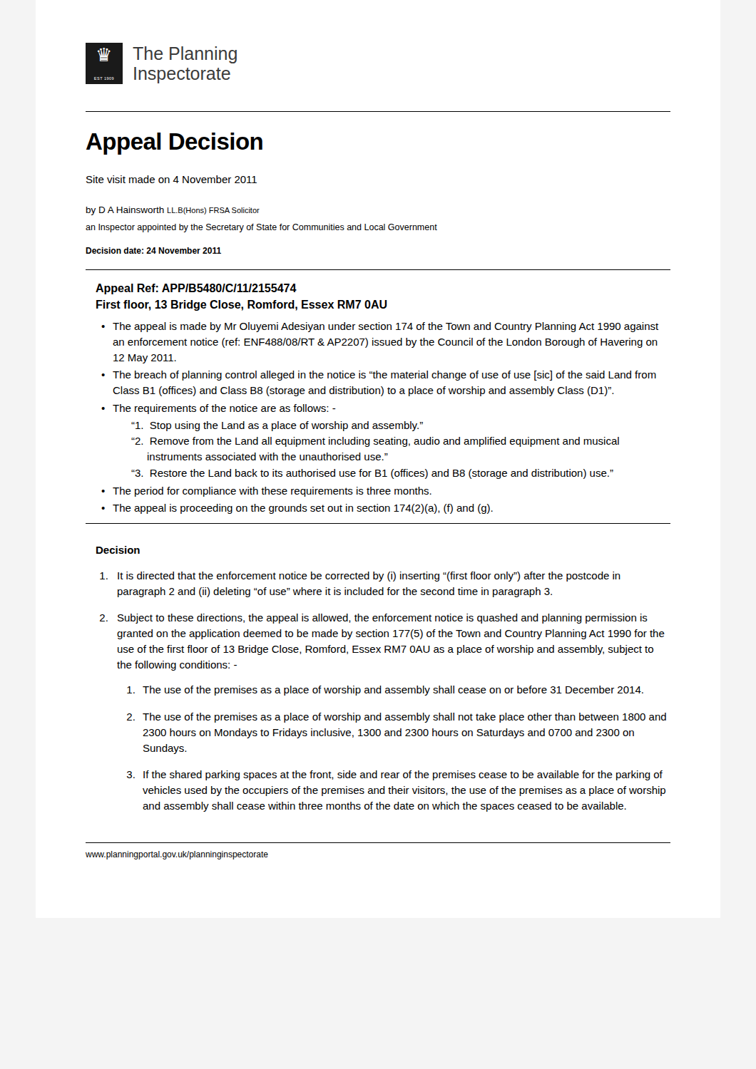♛
EST 1909
The Planning
Inspectorate
Appeal Decision
Site visit made on 4 November 2011
by D A Hainsworth LL.B(Hons) FRSA Solicitor
an Inspector appointed by the Secretary of State for Communities and Local Government
Decision date: 24 November 2011
Appeal Ref: APP/B5480/C/11/2155474
First floor, 13 Bridge Close, Romford, Essex RM7 0AU
The appeal is made by Mr Oluyemi Adesiyan under section 174 of the Town and Country Planning Act 1990 against an enforcement notice (ref: ENF488/08/RT & AP2207) issued by the Council of the London Borough of Havering on 12 May 2011.
The breach of planning control alleged in the notice is “the material change of use of use [sic] of the said Land from Class B1 (offices) and Class B8 (storage and distribution) to a place of worship and assembly Class (D1)”.
The requirements of the notice are as follows: -
“1. Stop using the Land as a place of worship and assembly.”
“2. Remove from the Land all equipment including seating, audio and amplified equipment and musical instruments associated with the unauthorised use.”
“3. Restore the Land back to its authorised use for B1 (offices) and B8 (storage and distribution) use.”
The period for compliance with these requirements is three months.
The appeal is proceeding on the grounds set out in section 174(2)(a), (f) and (g).
Decision
It is directed that the enforcement notice be corrected by (i) inserting “(first floor only”) after the postcode in paragraph 2 and (ii) deleting “of use” where it is included for the second time in paragraph 3.
Subject to these directions, the appeal is allowed, the enforcement notice is quashed and planning permission is granted on the application deemed to be made by section 177(5) of the Town and Country Planning Act 1990 for the use of the first floor of 13 Bridge Close, Romford, Essex RM7 0AU as a place of worship and assembly, subject to the following conditions: -
The use of the premises as a place of worship and assembly shall cease on or before 31 December 2014.
The use of the premises as a place of worship and assembly shall not take place other than between 1800 and 2300 hours on Mondays to Fridays inclusive, 1300 and 2300 hours on Saturdays and 0700 and 2300 on Sundays.
If the shared parking spaces at the front, side and rear of the premises cease to be available for the parking of vehicles used by the occupiers of the premises and their visitors, the use of the premises as a place of worship and assembly shall cease within three months of the date on which the spaces ceased to be available.
www.planningportal.gov.uk/planninginspectorate